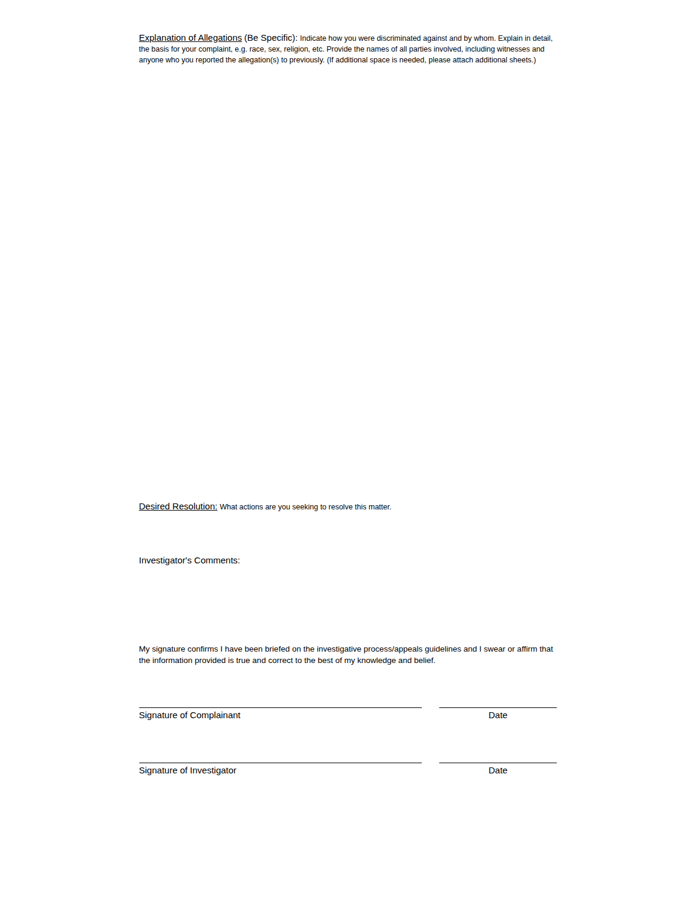Explanation of Allegations (Be Specific): Indicate how you were discriminated against and by whom. Explain in detail, the basis for your complaint, e.g. race, sex, religion, etc. Provide the names of all parties involved, including witnesses and anyone who you reported the allegation(s) to previously. (If additional space is needed, please attach additional sheets.)
Desired Resolution: What actions are you seeking to resolve this matter.
Investigator's Comments:
My signature confirms I have been briefed on the investigative process/appeals guidelines and I swear or affirm that the information provided is true and correct to the best of my knowledge and belief.
| Signature of Complainant | | Date |
| Signature of Investigator | | Date |